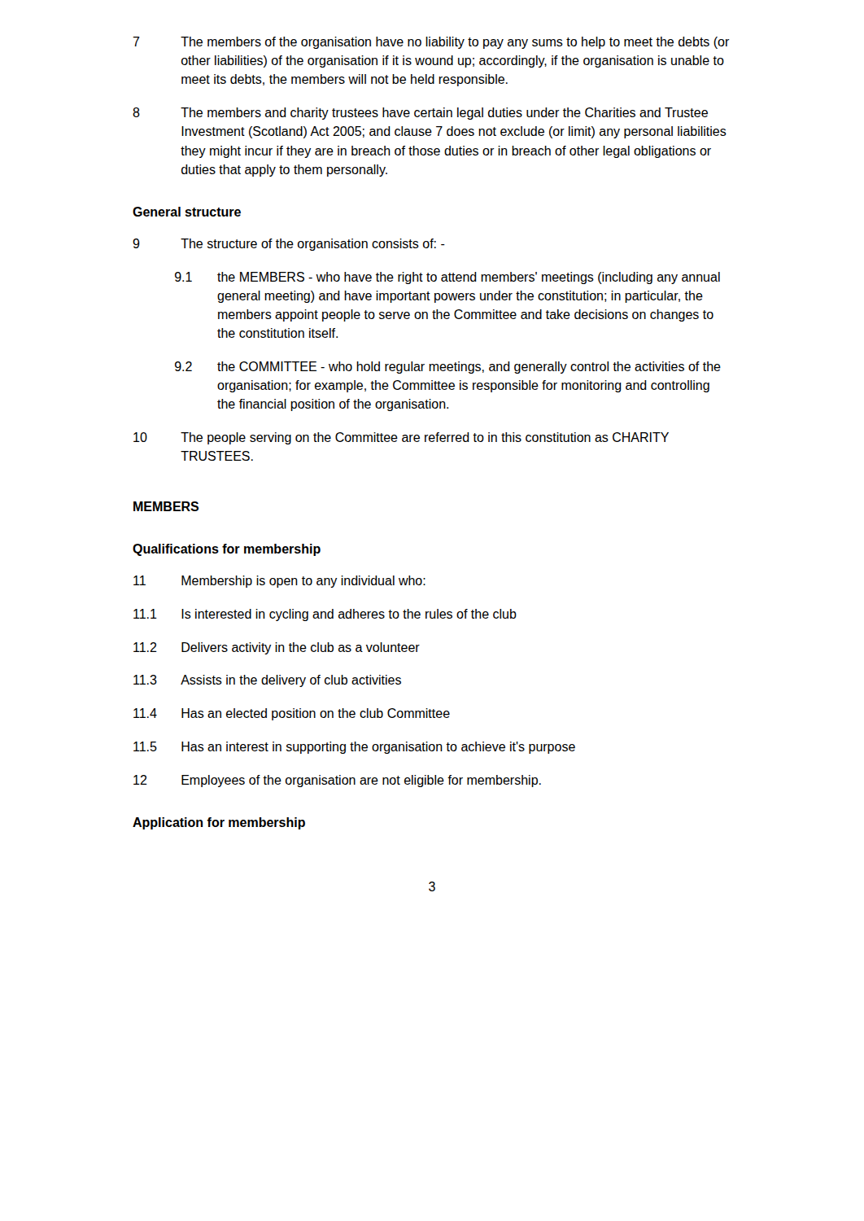7
The members of the organisation have no liability to pay any sums to help to meet the debts (or other liabilities) of the organisation if it is wound up; accordingly, if the organisation is unable to meet its debts, the members will not be held responsible.
8
The members and charity trustees have certain legal duties under the Charities and Trustee Investment (Scotland) Act 2005; and clause 7 does not exclude (or limit) any personal liabilities they might incur if they are in breach of those duties or in breach of other legal obligations or duties that apply to them personally.
General structure
9
The structure of the organisation consists of: -
9.1
the MEMBERS - who have the right to attend members' meetings (including any annual general meeting) and have important powers under the constitution; in particular, the members appoint people to serve on the Committee and take decisions on changes to the constitution itself.
9.2
the COMMITTEE - who hold regular meetings, and generally control the activities of the organisation; for example, the Committee is responsible for monitoring and controlling the financial position of the organisation.
10
The people serving on the Committee are referred to in this constitution as CHARITY TRUSTEES.
MEMBERS
Qualifications for membership
11
Membership is open to any individual who:
11.1
Is interested in cycling and adheres to the rules of the club
11.2
Delivers activity in the club as a volunteer
11.3
Assists in the delivery of club activities
11.4
Has an elected position on the club Committee
11.5
Has an interest in supporting the organisation to achieve it's purpose
12
Employees of the organisation are not eligible for membership.
Application for membership
3